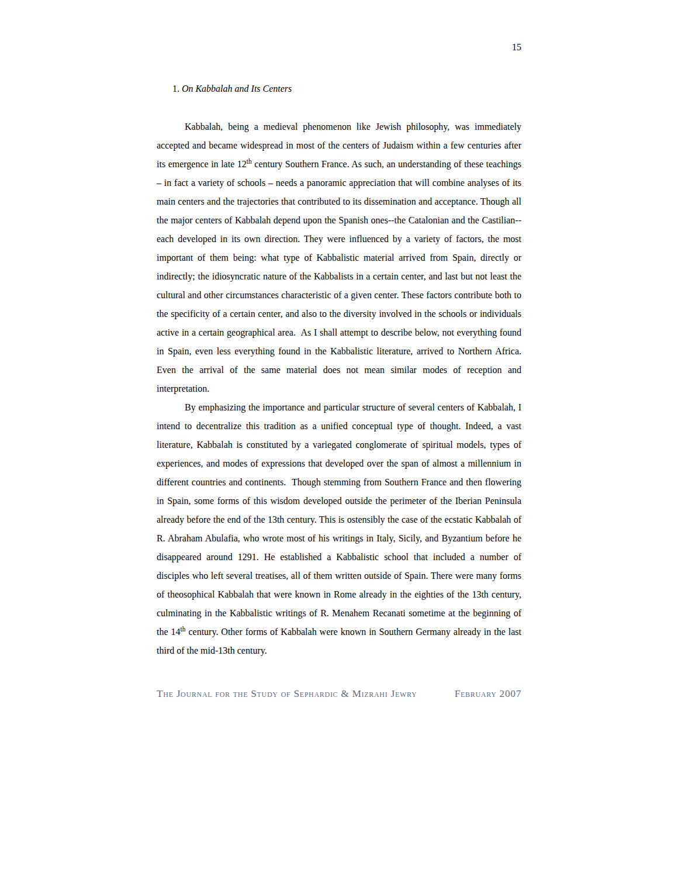15
1. On Kabbalah and Its Centers
Kabbalah, being a medieval phenomenon like Jewish philosophy, was immediately accepted and became widespread in most of the centers of Judaism within a few centuries after its emergence in late 12th century Southern France. As such, an understanding of these teachings – in fact a variety of schools – needs a panoramic appreciation that will combine analyses of its main centers and the trajectories that contributed to its dissemination and acceptance. Though all the major centers of Kabbalah depend upon the Spanish ones--the Catalonian and the Castilian--each developed in its own direction. They were influenced by a variety of factors, the most important of them being: what type of Kabbalistic material arrived from Spain, directly or indirectly; the idiosyncratic nature of the Kabbalists in a certain center, and last but not least the cultural and other circumstances characteristic of a given center. These factors contribute both to the specificity of a certain center, and also to the diversity involved in the schools or individuals active in a certain geographical area. As I shall attempt to describe below, not everything found in Spain, even less everything found in the Kabbalistic literature, arrived to Northern Africa. Even the arrival of the same material does not mean similar modes of reception and interpretation.
By emphasizing the importance and particular structure of several centers of Kabbalah, I intend to decentralize this tradition as a unified conceptual type of thought. Indeed, a vast literature, Kabbalah is constituted by a variegated conglomerate of spiritual models, types of experiences, and modes of expressions that developed over the span of almost a millennium in different countries and continents. Though stemming from Southern France and then flowering in Spain, some forms of this wisdom developed outside the perimeter of the Iberian Peninsula already before the end of the 13th century. This is ostensibly the case of the ecstatic Kabbalah of R. Abraham Abulafia, who wrote most of his writings in Italy, Sicily, and Byzantium before he disappeared around 1291. He established a Kabbalistic school that included a number of disciples who left several treatises, all of them written outside of Spain. There were many forms of theosophical Kabbalah that were known in Rome already in the eighties of the 13th century, culminating in the Kabbalistic writings of R. Menahem Recanati sometime at the beginning of the 14th century. Other forms of Kabbalah were known in Southern Germany already in the last third of the mid-13th century.
The Journal for the Study of Sephardic & Mizrahi Jewry
February 2007